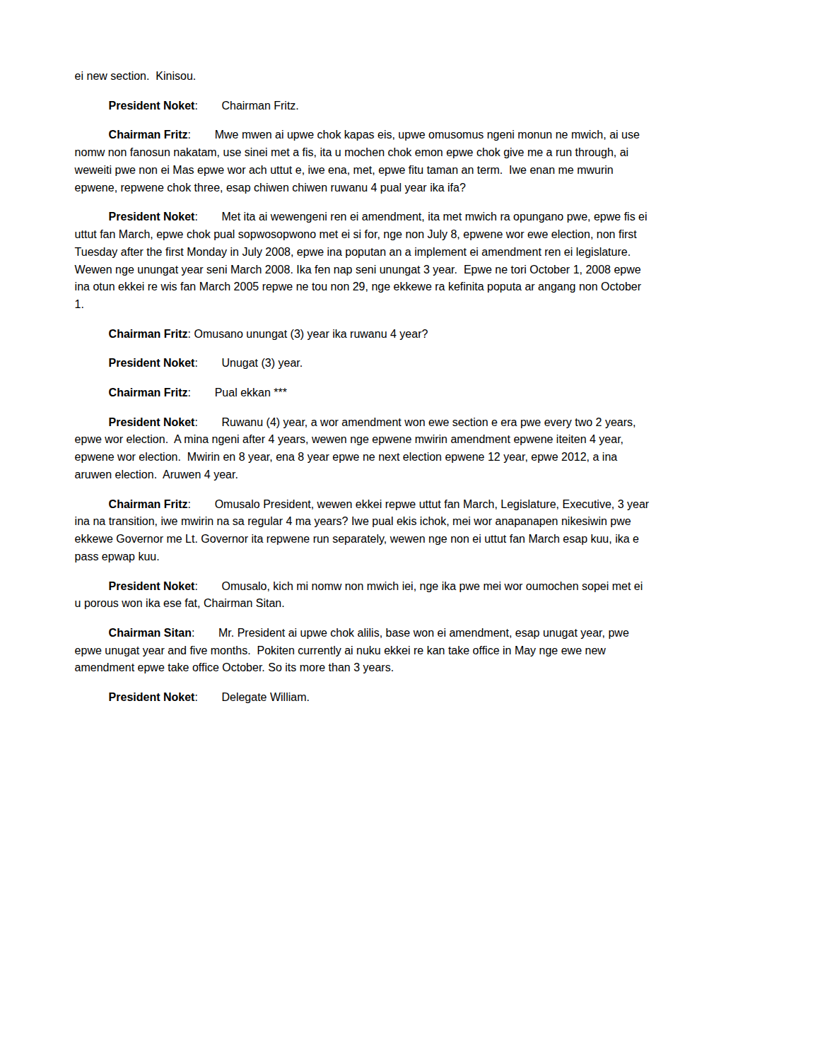ei new section. Kinisou.
President Noket: Chairman Fritz.
Chairman Fritz: Mwe mwen ai upwe chok kapas eis, upwe omusomus ngeni monun ne mwich, ai use nomw non fanosun nakatam, use sinei met a fis, ita u mochen chok emon epwe chok give me a run through, ai weweiti pwe non ei Mas epwe wor ach uttut e, iwe ena, met, epwe fitu taman an term. Iwe enan me mwurin epwene, repwene chok three, esap chiwen chiwen ruwanu 4 pual year ika ifa?
President Noket: Met ita ai wewengeni ren ei amendment, ita met mwich ra opungano pwe, epwe fis ei uttut fan March, epwe chok pual sopwosopwono met ei si for, nge non July 8, epwene wor ewe election, non first Tuesday after the first Monday in July 2008, epwe ina poputan an a implement ei amendment ren ei legislature. Wewen nge unungat year seni March 2008. Ika fen nap seni unungat 3 year. Epwe ne tori October 1, 2008 epwe ina otun ekkei re wis fan March 2005 repwe ne tou non 29, nge ekkewe ra kefinita poputa ar angang non October 1.
Chairman Fritz: Omusano unungat (3) year ika ruwanu 4 year?
President Noket: Unugat (3) year.
Chairman Fritz: Pual ekkan ***
President Noket: Ruwanu (4) year, a wor amendment won ewe section e era pwe every two 2 years, epwe wor election. A mina ngeni after 4 years, wewen nge epwene mwirin amendment epwene iteiten 4 year, epwene wor election. Mwirin en 8 year, ena 8 year epwe ne next election epwene 12 year, epwe 2012, a ina aruwen election. Aruwen 4 year.
Chairman Fritz: Omusalo President, wewen ekkei repwe uttut fan March, Legislature, Executive, 3 year ina na transition, iwe mwirin na sa regular 4 ma years? Iwe pual ekis ichok, mei wor anapanapen nikesiwin pwe ekkewe Governor me Lt. Governor ita repwene run separately, wewen nge non ei uttut fan March esap kuu, ika e pass epwap kuu.
President Noket: Omusalo, kich mi nomw non mwich iei, nge ika pwe mei wor oumochen sopei met ei u porous won ika ese fat, Chairman Sitan.
Chairman Sitan: Mr. President ai upwe chok alilis, base won ei amendment, esap unugat year, pwe epwe unugat year and five months. Pokiten currently ai nuku ekkei re kan take office in May nge ewe new amendment epwe take office October. So its more than 3 years.
President Noket: Delegate William.